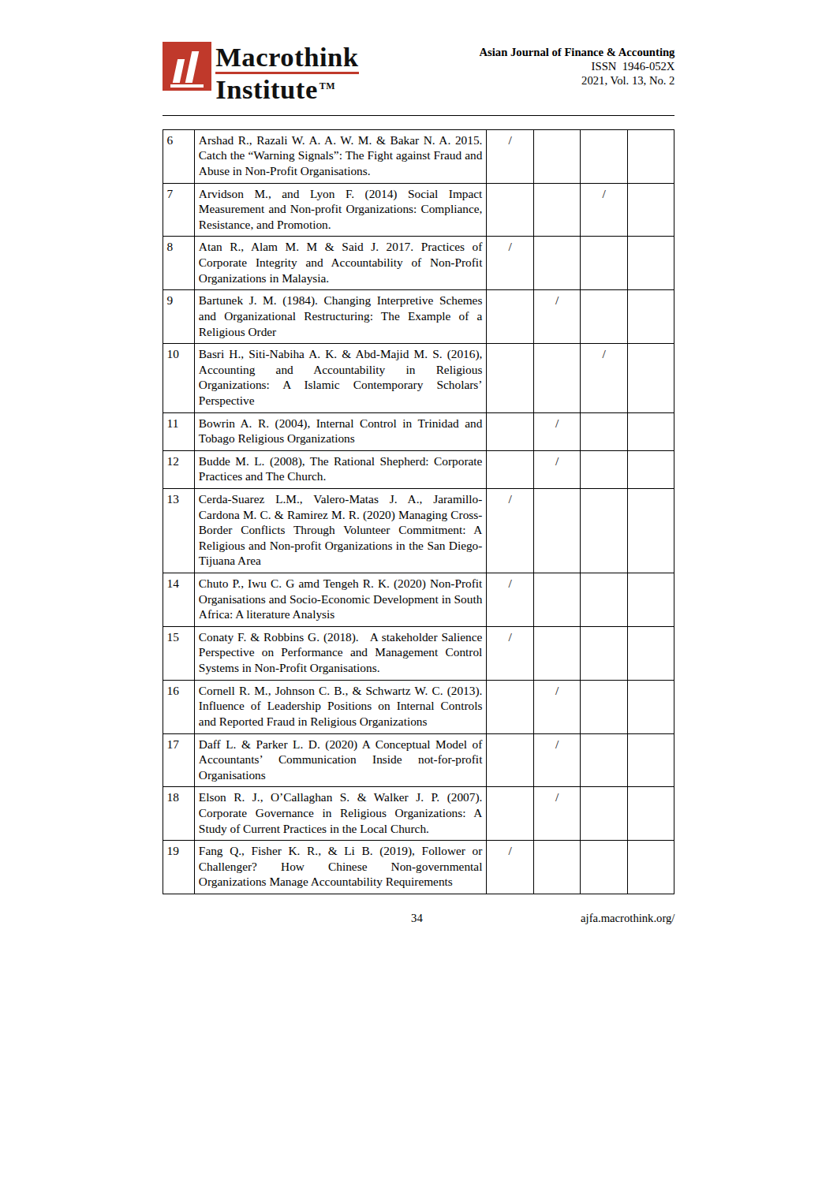Macrothink
InstituteTM
Asian Journal of Finance & Accounting
ISSN 1946-052X
2021, Vol. 13, No. 2
| 6 | Arshad R., Razali W. A. A. W. M. & Bakar N. A. 2015. Catch the “Warning Signals”: The Fight against Fraud and Abuse in Non-Profit Organisations. | / | | | |
| 7 | Arvidson M., and Lyon F. (2014) Social Impact Measurement and Non-profit Organizations: Compliance, Resistance, and Promotion. | | | / | |
| 8 | Atan R., Alam M. M & Said J. 2017. Practices of Corporate Integrity and Accountability of Non-Profit Organizations in Malaysia. | / | | | |
| 9 | Bartunek J. M. (1984). Changing Interpretive Schemes and Organizational Restructuring: The Example of a Religious Order | | / | | |
| 10 | Basri H., Siti-Nabiha A. K. & Abd-Majid M. S. (2016), Accounting and Accountability in Religious Organizations: A Islamic Contemporary Scholars’ Perspective | | | / | |
| 11 | Bowrin A. R. (2004), Internal Control in Trinidad and Tobago Religious Organizations | | / | | |
| 12 | Budde M. L. (2008), The Rational Shepherd: Corporate Practices and The Church. | | / | | |
| 13 | Cerda-Suarez L.M., Valero-Matas J. A., Jaramillo-Cardona M. C. & Ramirez M. R. (2020) Managing Cross-Border Conflicts Through Volunteer Commitment: A Religious and Non-profit Organizations in the San Diego-Tijuana Area | / | | | |
| 14 | Chuto P., Iwu C. G amd Tengeh R. K. (2020) Non-Profit Organisations and Socio-Economic Development in South Africa: A literature Analysis | / | | | |
| 15 | Conaty F. & Robbins G. (2018). A stakeholder Salience Perspective on Performance and Management Control Systems in Non-Profit Organisations. | / | | | |
| 16 | Cornell R. M., Johnson C. B., & Schwartz W. C. (2013). Influence of Leadership Positions on Internal Controls and Reported Fraud in Religious Organizations | | / | | |
| 17 | Daff L. & Parker L. D. (2020) A Conceptual Model of Accountants’ Communication Inside not-for-profit Organisations | | / | | |
| 18 | Elson R. J., O’Callaghan S. & Walker J. P. (2007). Corporate Governance in Religious Organizations: A Study of Current Practices in the Local Church. | | / | | |
| 19 | Fang Q., Fisher K. R., & Li B. (2019), Follower or Challenger? How Chinese Non-governmental Organizations Manage Accountability Requirements | / | | | |
34
ajfa.macrothink.org/